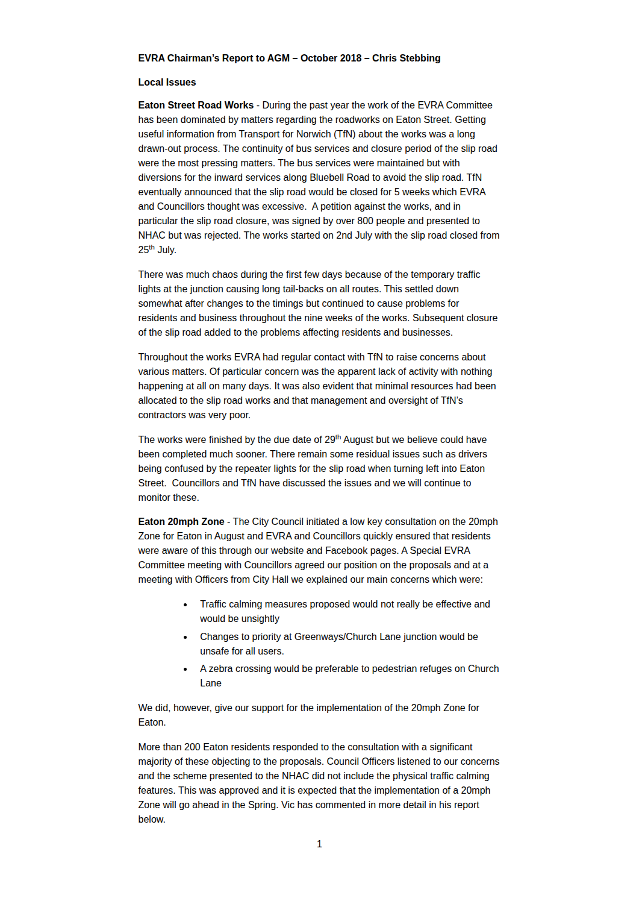EVRA Chairman’s Report to AGM – October 2018 – Chris Stebbing
Local Issues
Eaton Street Road Works - During the past year the work of the EVRA Committee has been dominated by matters regarding the roadworks on Eaton Street. Getting useful information from Transport for Norwich (TfN) about the works was a long drawn-out process. The continuity of bus services and closure period of the slip road were the most pressing matters. The bus services were maintained but with diversions for the inward services along Bluebell Road to avoid the slip road. TfN eventually announced that the slip road would be closed for 5 weeks which EVRA and Councillors thought was excessive. A petition against the works, and in particular the slip road closure, was signed by over 800 people and presented to NHAC but was rejected. The works started on 2nd July with the slip road closed from 25th July.
There was much chaos during the first few days because of the temporary traffic lights at the junction causing long tail-backs on all routes. This settled down somewhat after changes to the timings but continued to cause problems for residents and business throughout the nine weeks of the works. Subsequent closure of the slip road added to the problems affecting residents and businesses.
Throughout the works EVRA had regular contact with TfN to raise concerns about various matters. Of particular concern was the apparent lack of activity with nothing happening at all on many days. It was also evident that minimal resources had been allocated to the slip road works and that management and oversight of TfN’s contractors was very poor.
The works were finished by the due date of 29th August but we believe could have been completed much sooner. There remain some residual issues such as drivers being confused by the repeater lights for the slip road when turning left into Eaton Street. Councillors and TfN have discussed the issues and we will continue to monitor these.
Eaton 20mph Zone - The City Council initiated a low key consultation on the 20mph Zone for Eaton in August and EVRA and Councillors quickly ensured that residents were aware of this through our website and Facebook pages. A Special EVRA Committee meeting with Councillors agreed our position on the proposals and at a meeting with Officers from City Hall we explained our main concerns which were:
Traffic calming measures proposed would not really be effective and would be unsightly
Changes to priority at Greenways/Church Lane junction would be unsafe for all users.
A zebra crossing would be preferable to pedestrian refuges on Church Lane
We did, however, give our support for the implementation of the 20mph Zone for Eaton.
More than 200 Eaton residents responded to the consultation with a significant majority of these objecting to the proposals. Council Officers listened to our concerns and the scheme presented to the NHAC did not include the physical traffic calming features. This was approved and it is expected that the implementation of a 20mph Zone will go ahead in the Spring. Vic has commented in more detail in his report below.
1